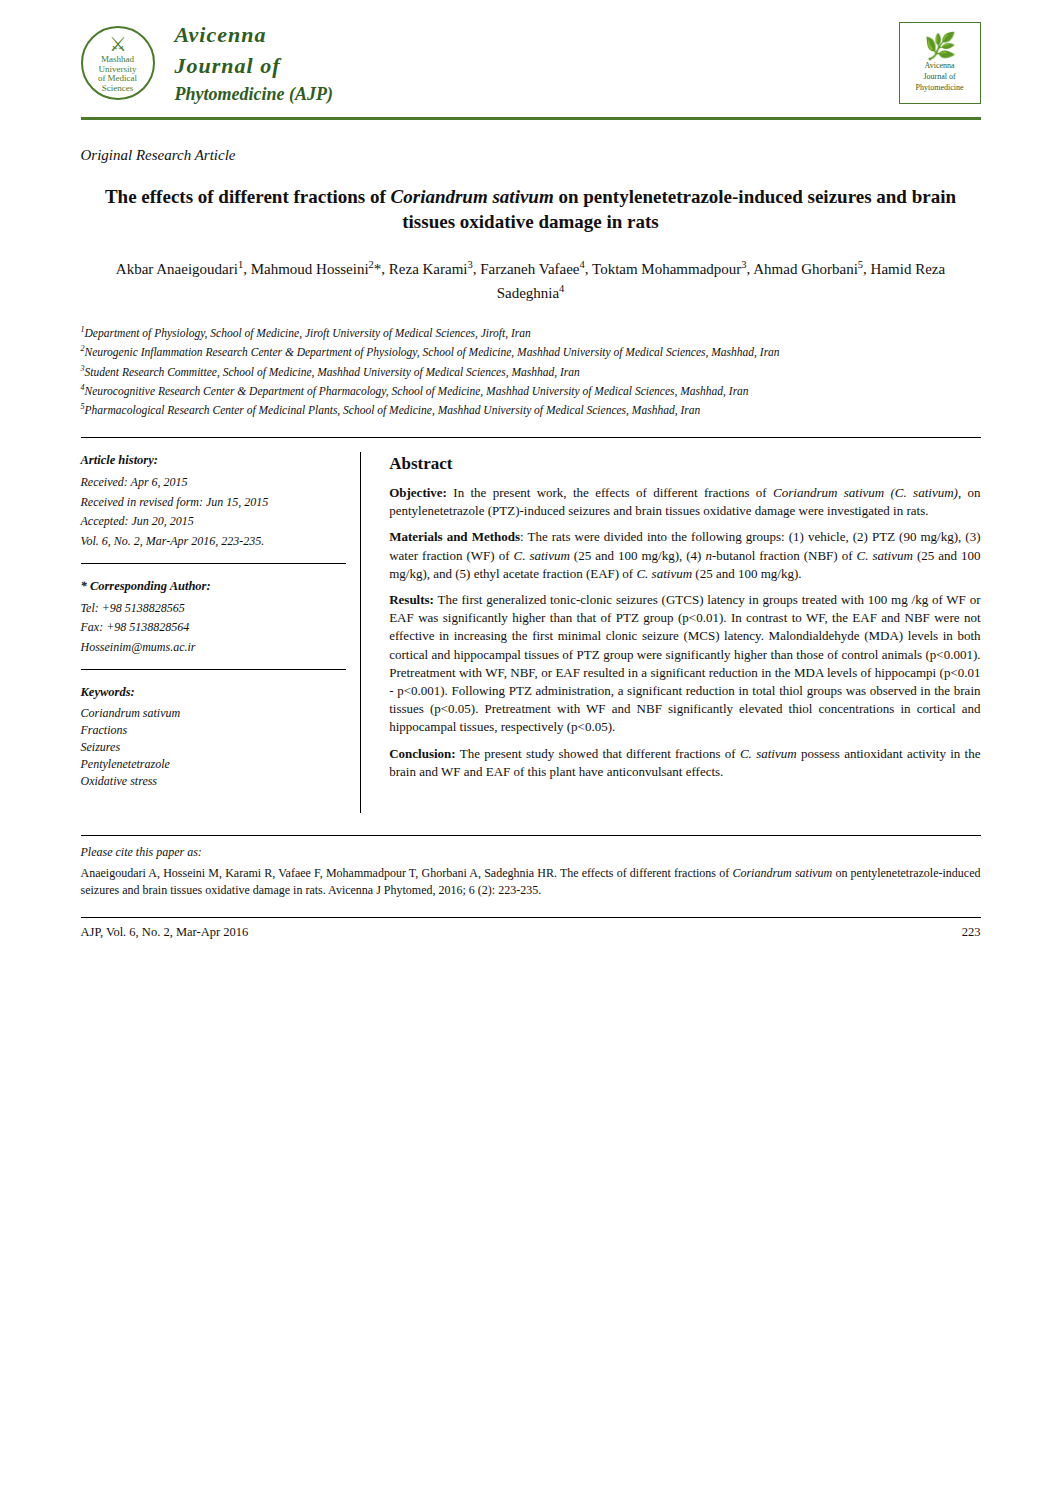⚔
Mashhad University
of Medical Sciences
Avicenna
Journal of
Phytomedicine (AJP)
🌿
Avicenna
Journal of
Phytomedicine
Original Research Article
The effects of different fractions of Coriandrum sativum on pentylenetetrazole-induced seizures and brain tissues oxidative damage in rats
Akbar Anaeigoudari1, Mahmoud Hosseini2*, Reza Karami3, Farzaneh Vafaee4, Toktam Mohammadpour3, Ahmad Ghorbani5, Hamid Reza Sadeghnia4
1Department of Physiology, School of Medicine, Jiroft University of Medical Sciences, Jiroft, Iran
2Neurogenic Inflammation Research Center & Department of Physiology, School of Medicine, Mashhad University of Medical Sciences, Mashhad, Iran
3Student Research Committee, School of Medicine, Mashhad University of Medical Sciences, Mashhad, Iran
4Neurocognitive Research Center & Department of Pharmacology, School of Medicine, Mashhad University of Medical Sciences, Mashhad, Iran
5Pharmacological Research Center of Medicinal Plants, School of Medicine, Mashhad University of Medical Sciences, Mashhad, Iran
Article history:
Received: Apr 6, 2015
Received in revised form: Jun 15, 2015
Accepted: Jun 20, 2015
Vol. 6, No. 2, Mar-Apr 2016, 223-235.
* Corresponding Author:
Tel: +98 5138828565
Fax: +98 5138828564
Hosseinim@mums.ac.ir
Keywords:
Coriandrum sativum
Fractions
Seizures
Pentylenetetrazole
Oxidative stress
Abstract
Objective: In the present work, the effects of different fractions of Coriandrum sativum (C. sativum), on pentylenetetrazole (PTZ)-induced seizures and brain tissues oxidative damage were investigated in rats.
Materials and Methods: The rats were divided into the following groups: (1) vehicle, (2) PTZ (90 mg/kg), (3) water fraction (WF) of C. sativum (25 and 100 mg/kg), (4) n-butanol fraction (NBF) of C. sativum (25 and 100 mg/kg), and (5) ethyl acetate fraction (EAF) of C. sativum (25 and 100 mg/kg).
Results: The first generalized tonic-clonic seizures (GTCS) latency in groups treated with 100 mg /kg of WF or EAF was significantly higher than that of PTZ group (p<0.01). In contrast to WF, the EAF and NBF were not effective in increasing the first minimal clonic seizure (MCS) latency. Malondialdehyde (MDA) levels in both cortical and hippocampal tissues of PTZ group were significantly higher than those of control animals (p<0.001). Pretreatment with WF, NBF, or EAF resulted in a significant reduction in the MDA levels of hippocampi (p<0.01 - p<0.001). Following PTZ administration, a significant reduction in total thiol groups was observed in the brain tissues (p<0.05). Pretreatment with WF and NBF significantly elevated thiol concentrations in cortical and hippocampal tissues, respectively (p<0.05).
Conclusion: The present study showed that different fractions of C. sativum possess antioxidant activity in the brain and WF and EAF of this plant have anticonvulsant effects.
Please cite this paper as:
Anaeigoudari A, Hosseini M, Karami R, Vafaee F, Mohammadpour T, Ghorbani A, Sadeghnia HR. The effects of different fractions of Coriandrum sativum on pentylenetetrazole-induced seizures and brain tissues oxidative damage in rats. Avicenna J Phytomed, 2016; 6 (2): 223-235.
AJP, Vol. 6, No. 2, Mar-Apr 2016 223